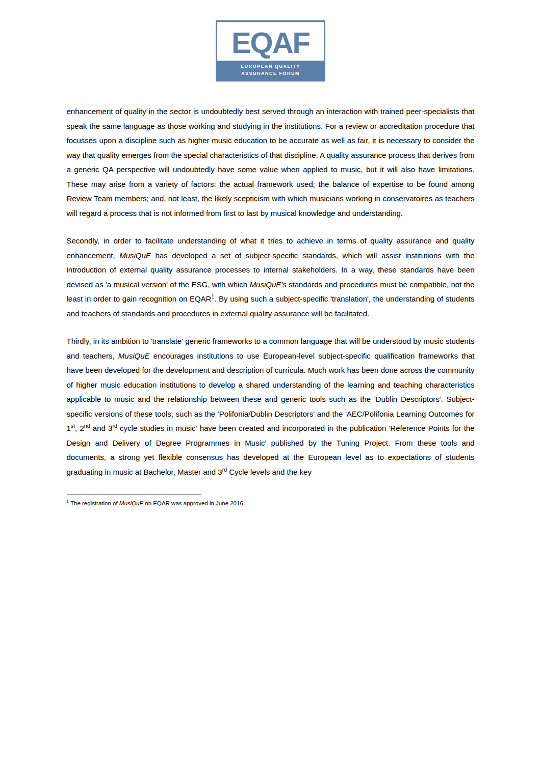EQAF
EUROPEAN QUALITY
ASSURANCE FORUM
enhancement of quality in the sector is undoubtedly best served through an interaction with trained peer-specialists that speak the same language as those working and studying in the institutions. For a review or accreditation procedure that focusses upon a discipline such as higher music education to be accurate as well as fair, it is necessary to consider the way that quality emerges from the special characteristics of that discipline. A quality assurance process that derives from a generic QA perspective will undoubtedly have some value when applied to music, but it will also have limitations. These may arise from a variety of factors: the actual framework used; the balance of expertise to be found among Review Team members; and, not least, the likely scepticism with which musicians working in conservatoires as teachers will regard a process that is not informed from first to last by musical knowledge and understanding.
Secondly, in order to facilitate understanding of what it tries to achieve in terms of quality assurance and quality enhancement, MusiQuE has developed a set of subject-specific standards, which will assist institutions with the introduction of external quality assurance processes to internal stakeholders. In a way, these standards have been devised as 'a musical version' of the ESG, with which MusiQuE's standards and procedures must be compatible, not the least in order to gain recognition on EQAR1. By using such a subject-specific 'translation', the understanding of students and teachers of standards and procedures in external quality assurance will be facilitated.
Thirdly, in its ambition to 'translate' generic frameworks to a common language that will be understood by music students and teachers, MusiQuE encourages institutions to use European-level subject-specific qualification frameworks that have been developed for the development and description of curricula. Much work has been done across the community of higher music education institutions to develop a shared understanding of the learning and teaching characteristics applicable to music and the relationship between these and generic tools such as the 'Dublin Descriptors'. Subject-specific versions of these tools, such as the 'Polifonia/Dublin Descriptors' and the 'AEC/Polifonia Learning Outcomes for 1st, 2nd and 3rd cycle studies in music' have been created and incorporated in the publication 'Reference Points for the Design and Delivery of Degree Programmes in Music' published by the Tuning Project. From these tools and documents, a strong yet flexible consensus has developed at the European level as to expectations of students graduating in music at Bachelor, Master and 3rd Cycle levels and the key
1 The registration of MusiQuE on EQAR was approved in June 2016